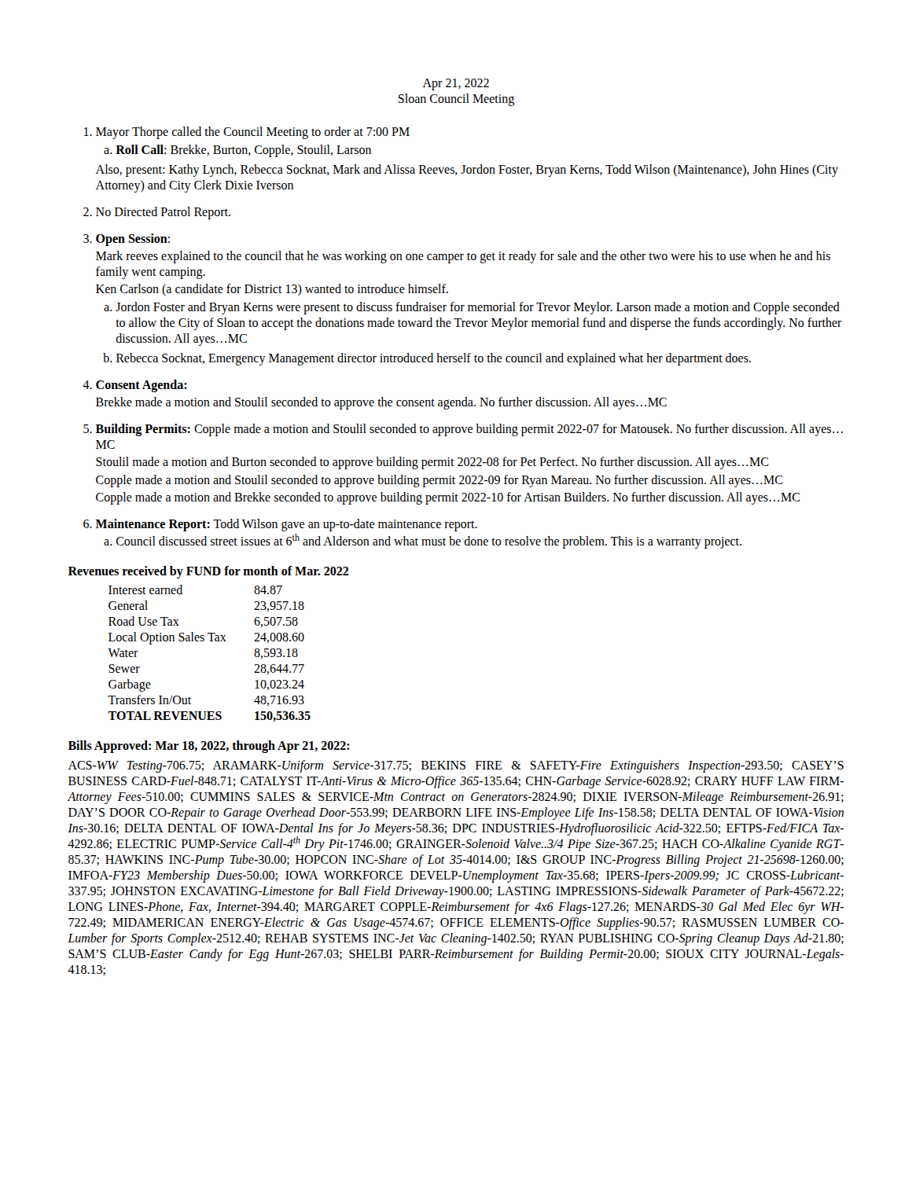Apr 21, 2022
Sloan Council Meeting
Mayor Thorpe called the Council Meeting to order at 7:00 PM
Roll Call: Brekke, Burton, Copple, Stoulil, Larson
Also, present: Kathy Lynch, Rebecca Socknat, Mark and Alissa Reeves, Jordon Foster, Bryan Kerns, Todd Wilson (Maintenance), John Hines (City Attorney) and City Clerk Dixie Iverson
No Directed Patrol Report.
Open Session:
Mark reeves explained to the council that he was working on one camper to get it ready for sale and the other two were his to use when he and his family went camping.
Ken Carlson (a candidate for District 13) wanted to introduce himself.
Jordon Foster and Bryan Kerns were present to discuss fundraiser for memorial for Trevor Meylor. Larson made a motion and Copple seconded to allow the City of Sloan to accept the donations made toward the Trevor Meylor memorial fund and disperse the funds accordingly. No further discussion. All ayes…MC
Rebecca Socknat, Emergency Management director introduced herself to the council and explained what her department does.
Consent Agenda:
Brekke made a motion and Stoulil seconded to approve the consent agenda. No further discussion. All ayes…MC
Building Permits: Copple made a motion and Stoulil seconded to approve building permit 2022-07 for Matousek. No further discussion. All ayes…MC
Stoulil made a motion and Burton seconded to approve building permit 2022-08 for Pet Perfect. No further discussion. All ayes…MC
Copple made a motion and Stoulil seconded to approve building permit 2022-09 for Ryan Mareau. No further discussion. All ayes…MC
Copple made a motion and Brekke seconded to approve building permit 2022-10 for Artisan Builders. No further discussion. All ayes…MC
Maintenance Report: Todd Wilson gave an up-to-date maintenance report.
Council discussed street issues at 6th and Alderson and what must be done to resolve the problem. This is a warranty project.
Revenues received by FUND for month of Mar. 2022
| Interest earned | 84.87 |
| General | 23,957.18 |
| Road Use Tax | 6,507.58 |
| Local Option Sales Tax | 24,008.60 |
| Water | 8,593.18 |
| Sewer | 28,644.77 |
| Garbage | 10,023.24 |
| Transfers In/Out | 48,716.93 |
| TOTAL REVENUES | 150,536.35 |
Bills Approved: Mar 18, 2022, through Apr 21, 2022:
ACS-WW Testing-706.75; ARAMARK-Uniform Service-317.75; BEKINS FIRE & SAFETY-Fire Extinguishers Inspection-293.50; CASEY’S BUSINESS CARD-Fuel-848.71; CATALYST IT-Anti-Virus & Micro-Office 365-135.64; CHN-Garbage Service-6028.92; CRARY HUFF LAW FIRM-Attorney Fees-510.00; CUMMINS SALES & SERVICE-Mtn Contract on Generators-2824.90; DIXIE IVERSON-Mileage Reimbursement-26.91; DAY’S DOOR CO-Repair to Garage Overhead Door-553.99; DEARBORN LIFE INS-Employee Life Ins-158.58; DELTA DENTAL OF IOWA-Vision Ins-30.16; DELTA DENTAL OF IOWA-Dental Ins for Jo Meyers-58.36; DPC INDUSTRIES-Hydrofluorosilicic Acid-322.50; EFTPS-Fed/FICA Tax-4292.86; ELECTRIC PUMP-Service Call-4th Dry Pit-1746.00; GRAINGER-Solenoid Valve..3/4 Pipe Size-367.25; HACH CO-Alkaline Cyanide RGT-85.37; HAWKINS INC-Pump Tube-30.00; HOPCON INC-Share of Lot 35-4014.00; I&S GROUP INC-Progress Billing Project 21-25698-1260.00; IMFOA-FY23 Membership Dues-50.00; IOWA WORKFORCE DEVELP-Unemployment Tax-35.68; IPERS-Ipers-2009.99; JC CROSS-Lubricant-337.95; JOHNSTON EXCAVATING-Limestone for Ball Field Driveway-1900.00; LASTING IMPRESSIONS-Sidewalk Parameter of Park-45672.22; LONG LINES-Phone, Fax, Internet-394.40; MARGARET COPPLE-Reimbursement for 4x6 Flags-127.26; MENARDS-30 Gal Med Elec 6yr WH-722.49; MIDAMERICAN ENERGY-Electric & Gas Usage-4574.67; OFFICE ELEMENTS-Office Supplies-90.57; RASMUSSEN LUMBER CO-Lumber for Sports Complex-2512.40; REHAB SYSTEMS INC-Jet Vac Cleaning-1402.50; RYAN PUBLISHING CO-Spring Cleanup Days Ad-21.80; SAM’S CLUB-Easter Candy for Egg Hunt-267.03; SHELBI PARR-Reimbursement for Building Permit-20.00; SIOUX CITY JOURNAL-Legals-418.13;